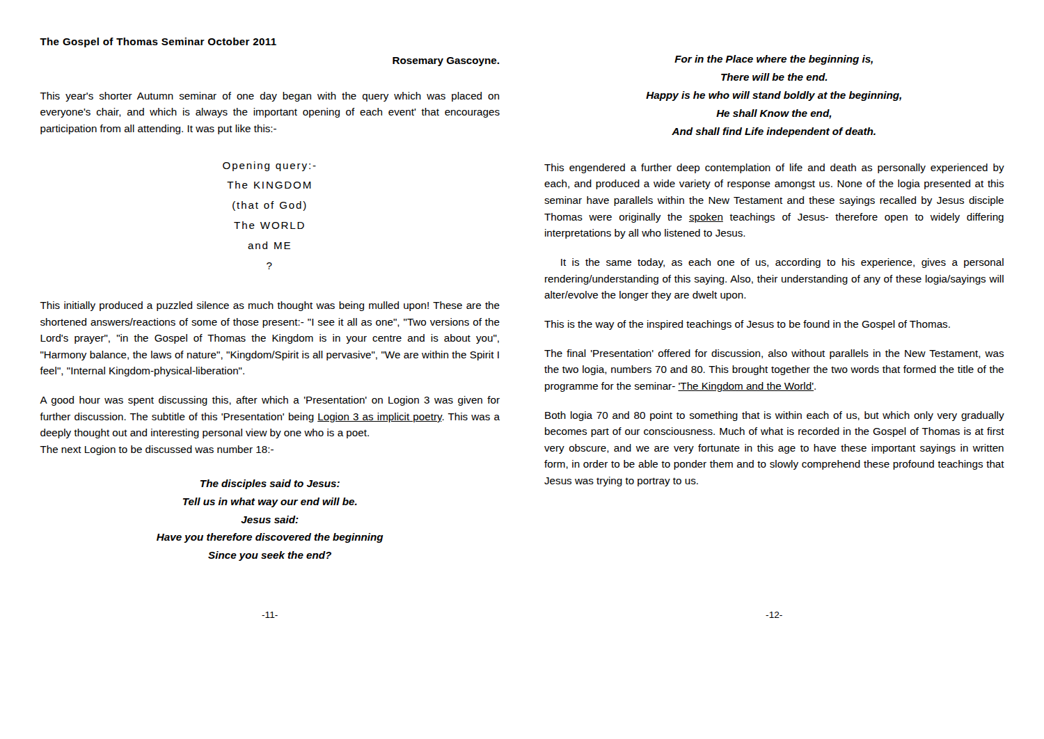The Gospel of Thomas Seminar October 2011
Rosemary Gascoyne.
This year's shorter Autumn seminar of one day began with the query which was placed on everyone's chair, and which is always the important opening of each event' that encourages participation from all attending. It was put like this:-
Opening query:- The KINGDOM (that of God) The WORLD and ME ?
This initially produced a puzzled silence as much thought was being mulled upon! These are the shortened answers/reactions of some of those present:- "I see it all as one", "Two versions of the Lord's prayer", "in the Gospel of Thomas the Kingdom is in your centre and is about you", "Harmony balance, the laws of nature", "Kingdom/Spirit is all pervasive", "We are within the Spirit I feel", "Internal Kingdom-physical-liberation".
A good hour was spent discussing this, after which a 'Presentation' on Logion 3 was given for further discussion. The subtitle of this 'Presentation' being Logion 3 as implicit poetry. This was a deeply thought out and interesting personal view by one who is a poet.
The next Logion to be discussed was number 18:-
The disciples said to Jesus: Tell us in what way our end will be. Jesus said: Have you therefore discovered the beginning Since you seek the end?
-11-
For in the Place where the beginning is, There will be the end. Happy is he who will stand boldly at the beginning, He shall Know the end, And shall find Life independent of death.
This engendered a further deep contemplation of life and death as personally experienced by each, and produced a wide variety of response amongst us. None of the logia presented at this seminar have parallels within the New Testament and these sayings recalled by Jesus disciple Thomas were originally the spoken teachings of Jesus- therefore open to widely differing interpretations by all who listened to Jesus.
It is the same today, as each one of us, according to his experience, gives a personal rendering/understanding of this saying. Also, their understanding of any of these logia/sayings will alter/evolve the longer they are dwelt upon.
This is the way of the inspired teachings of Jesus to be found in the Gospel of Thomas.
The final 'Presentation' offered for discussion, also without parallels in the New Testament, was the two logia, numbers 70 and 80. This brought together the two words that formed the title of the programme for the seminar- 'The Kingdom and the World'.
Both logia 70 and 80 point to something that is within each of us, but which only very gradually becomes part of our consciousness. Much of what is recorded in the Gospel of Thomas is at first very obscure, and we are very fortunate in this age to have these important sayings in written form, in order to be able to ponder them and to slowly comprehend these profound teachings that Jesus was trying to portray to us.
-12-